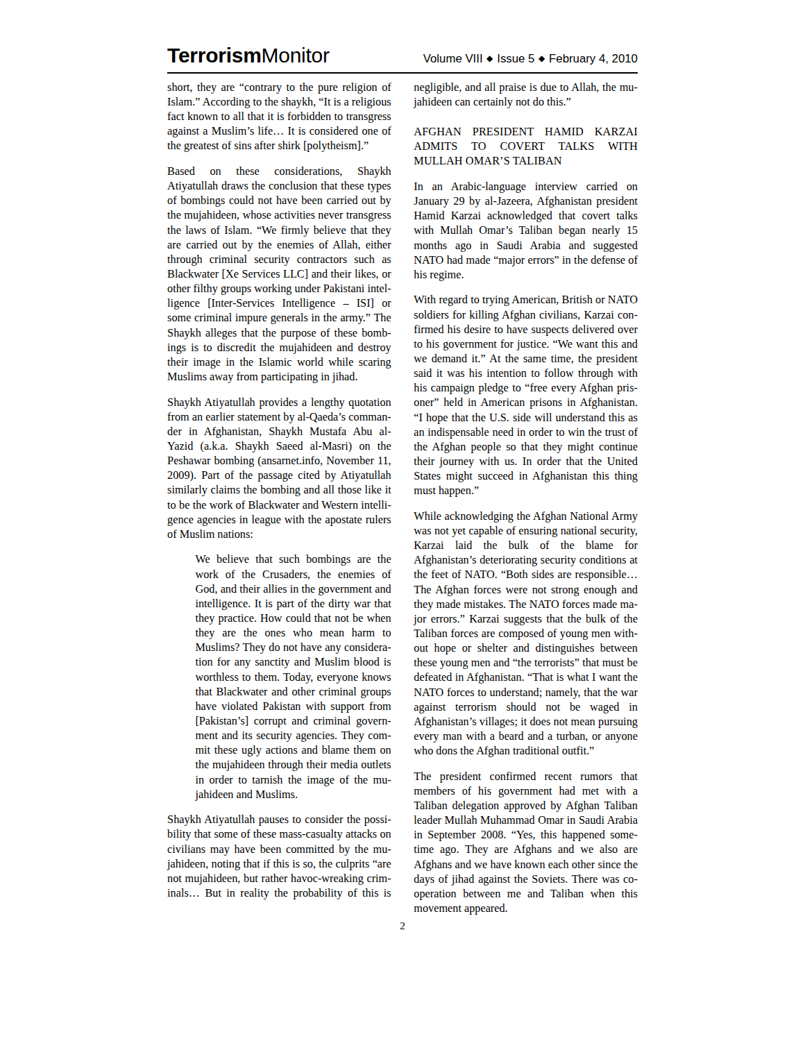Terrorism Monitor
Volume VIII ◆ Issue 5 ◆ February 4, 2010
short, they are “contrary to the pure religion of Islam.” According to the shaykh, “It is a religious fact known to all that it is forbidden to transgress against a Muslim’s life… It is considered one of the greatest of sins after shirk [polytheism].”
Based on these considerations, Shaykh Atiyatullah draws the conclusion that these types of bombings could not have been carried out by the mujahideen, whose activities never transgress the laws of Islam. “We firmly believe that they are carried out by the enemies of Allah, either through criminal security contractors such as Blackwater [Xe Services LLC] and their likes, or other filthy groups working under Pakistani intelligence [Inter-Services Intelligence – ISI] or some criminal impure generals in the army.” The Shaykh alleges that the purpose of these bombings is to discredit the mujahideen and destroy their image in the Islamic world while scaring Muslims away from participating in jihad.
Shaykh Atiyatullah provides a lengthy quotation from an earlier statement by al-Qaeda’s commander in Afghanistan, Shaykh Mustafa Abu al-Yazid (a.k.a. Shaykh Saeed al-Masri) on the Peshawar bombing (ansarnet.info, November 11, 2009). Part of the passage cited by Atiyatullah similarly claims the bombing and all those like it to be the work of Blackwater and Western intelligence agencies in league with the apostate rulers of Muslim nations:
We believe that such bombings are the work of the Crusaders, the enemies of God, and their allies in the government and intelligence. It is part of the dirty war that they practice. How could that not be when they are the ones who mean harm to Muslims? They do not have any consideration for any sanctity and Muslim blood is worthless to them. Today, everyone knows that Blackwater and other criminal groups have violated Pakistan with support from [Pakistan’s] corrupt and criminal government and its security agencies. They commit these ugly actions and blame them on the mujahideen through their media outlets in order to tarnish the image of the mujahideen and Muslims.
Shaykh Atiyatullah pauses to consider the possibility that some of these mass-casualty attacks on civilians may have been committed by the mujahideen, noting that if this is so, the culprits “are not mujahideen, but rather havoc-wreaking criminals… But in reality the probability of this is negligible, and all praise is due to Allah, the mujahideen can certainly not do this.”
Afghan President Hamid Karzai Admits to Covert Talks with Mullah Omar’s Taliban
In an Arabic-language interview carried on January 29 by al-Jazeera, Afghanistan president Hamid Karzai acknowledged that covert talks with Mullah Omar’s Taliban began nearly 15 months ago in Saudi Arabia and suggested NATO had made “major errors” in the defense of his regime.
With regard to trying American, British or NATO soldiers for killing Afghan civilians, Karzai confirmed his desire to have suspects delivered over to his government for justice. “We want this and we demand it.” At the same time, the president said it was his intention to follow through with his campaign pledge to “free every Afghan prisoner” held in American prisons in Afghanistan. “I hope that the U.S. side will understand this as an indispensable need in order to win the trust of the Afghan people so that they might continue their journey with us. In order that the United States might succeed in Afghanistan this thing must happen.”
While acknowledging the Afghan National Army was not yet capable of ensuring national security, Karzai laid the bulk of the blame for Afghanistan’s deteriorating security conditions at the feet of NATO. “Both sides are responsible… The Afghan forces were not strong enough and they made mistakes. The NATO forces made major errors.” Karzai suggests that the bulk of the Taliban forces are composed of young men without hope or shelter and distinguishes between these young men and “the terrorists” that must be defeated in Afghanistan. “That is what I want the NATO forces to understand; namely, that the war against terrorism should not be waged in Afghanistan’s villages; it does not mean pursuing every man with a beard and a turban, or anyone who dons the Afghan traditional outfit.”
The president confirmed recent rumors that members of his government had met with a Taliban delegation approved by Afghan Taliban leader Mullah Muhammad Omar in Saudi Arabia in September 2008. “Yes, this happened sometime ago. They are Afghans and we also are Afghans and we have known each other since the days of jihad against the Soviets. There was cooperation between me and Taliban when this movement appeared.
2